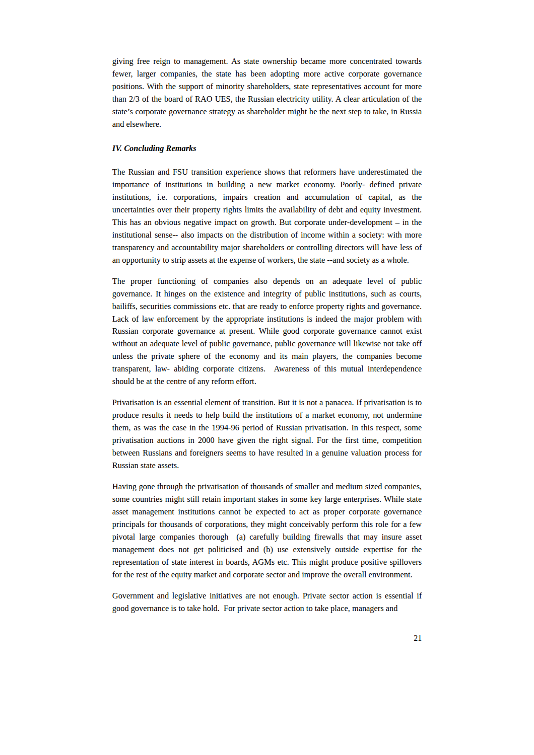giving free reign to management. As state ownership became more concentrated towards fewer, larger companies, the state has been adopting more active corporate governance positions. With the support of minority shareholders, state representatives account for more than 2/3 of the board of RAO UES, the Russian electricity utility. A clear articulation of the state’s corporate governance strategy as shareholder might be the next step to take, in Russia and elsewhere.
IV. Concluding Remarks
The Russian and FSU transition experience shows that reformers have underestimated the importance of institutions in building a new market economy. Poorly- defined private institutions, i.e. corporations, impairs creation and accumulation of capital, as the uncertainties over their property rights limits the availability of debt and equity investment. This has an obvious negative impact on growth. But corporate under-development – in the institutional sense-- also impacts on the distribution of income within a society: with more transparency and accountability major shareholders or controlling directors will have less of an opportunity to strip assets at the expense of workers, the state --and society as a whole.
The proper functioning of companies also depends on an adequate level of public governance. It hinges on the existence and integrity of public institutions, such as courts, bailiffs, securities commissions etc. that are ready to enforce property rights and governance. Lack of law enforcement by the appropriate institutions is indeed the major problem with Russian corporate governance at present. While good corporate governance cannot exist without an adequate level of public governance, public governance will likewise not take off unless the private sphere of the economy and its main players, the companies become transparent, law- abiding corporate citizens. Awareness of this mutual interdependence should be at the centre of any reform effort.
Privatisation is an essential element of transition. But it is not a panacea. If privatisation is to produce results it needs to help build the institutions of a market economy, not undermine them, as was the case in the 1994-96 period of Russian privatisation. In this respect, some privatisation auctions in 2000 have given the right signal. For the first time, competition between Russians and foreigners seems to have resulted in a genuine valuation process for Russian state assets.
Having gone through the privatisation of thousands of smaller and medium sized companies, some countries might still retain important stakes in some key large enterprises. While state asset management institutions cannot be expected to act as proper corporate governance principals for thousands of corporations, they might conceivably perform this role for a few pivotal large companies thorough (a) carefully building firewalls that may insure asset management does not get politicised and (b) use extensively outside expertise for the representation of state interest in boards, AGMs etc. This might produce positive spillovers for the rest of the equity market and corporate sector and improve the overall environment.
Government and legislative initiatives are not enough. Private sector action is essential if good governance is to take hold. For private sector action to take place, managers and
21